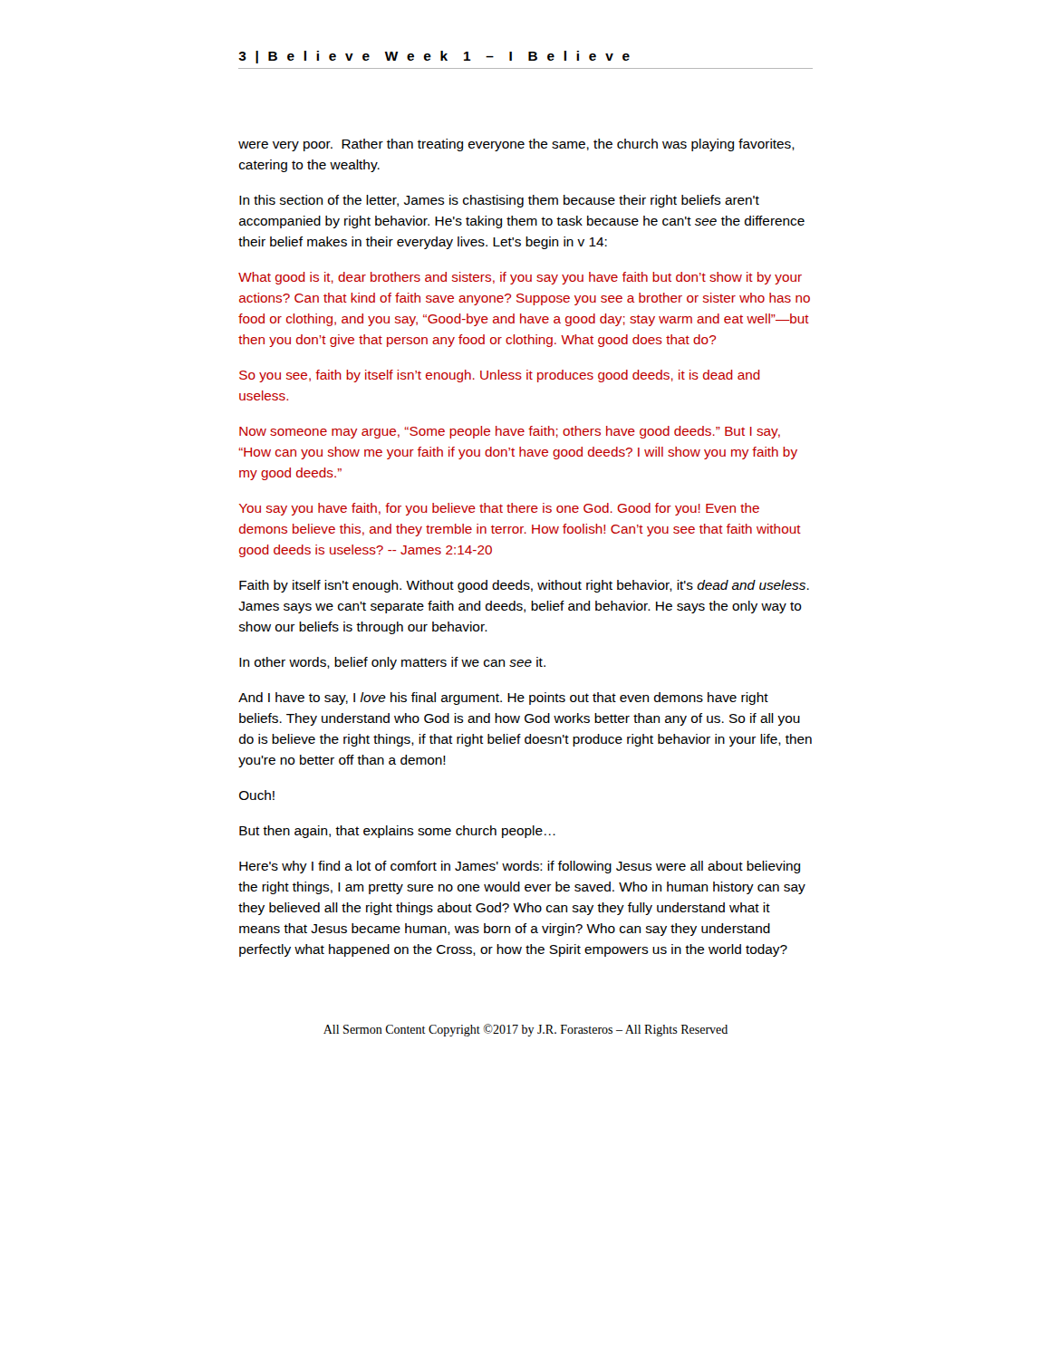3 | B e l i e v e W e e k 1 – I B e l i e v e
were very poor. Rather than treating everyone the same, the church was playing favorites, catering to the wealthy.
In this section of the letter, James is chastising them because their right beliefs aren't accompanied by right behavior. He's taking them to task because he can't see the difference their belief makes in their everyday lives. Let's begin in v 14:
What good is it, dear brothers and sisters, if you say you have faith but don’t show it by your actions? Can that kind of faith save anyone? Suppose you see a brother or sister who has no food or clothing, and you say, “Good-bye and have a good day; stay warm and eat well”—but then you don’t give that person any food or clothing. What good does that do?
So you see, faith by itself isn’t enough. Unless it produces good deeds, it is dead and useless.
Now someone may argue, “Some people have faith; others have good deeds.” But I say, “How can you show me your faith if you don’t have good deeds? I will show you my faith by my good deeds.”
You say you have faith, for you believe that there is one God. Good for you! Even the demons believe this, and they tremble in terror. How foolish! Can’t you see that faith without good deeds is useless? -- James 2:14-20
Faith by itself isn't enough. Without good deeds, without right behavior, it's dead and useless. James says we can't separate faith and deeds, belief and behavior. He says the only way to show our beliefs is through our behavior.
In other words, belief only matters if we can see it.
And I have to say, I love his final argument. He points out that even demons have right beliefs. They understand who God is and how God works better than any of us. So if all you do is believe the right things, if that right belief doesn't produce right behavior in your life, then you're no better off than a demon!
Ouch!
But then again, that explains some church people…
Here's why I find a lot of comfort in James' words: if following Jesus were all about believing the right things, I am pretty sure no one would ever be saved. Who in human history can say they believed all the right things about God? Who can say they fully understand what it means that Jesus became human, was born of a virgin? Who can say they understand perfectly what happened on the Cross, or how the Spirit empowers us in the world today?
All Sermon Content Copyright ©2017 by J.R. Forasteros – All Rights Reserved